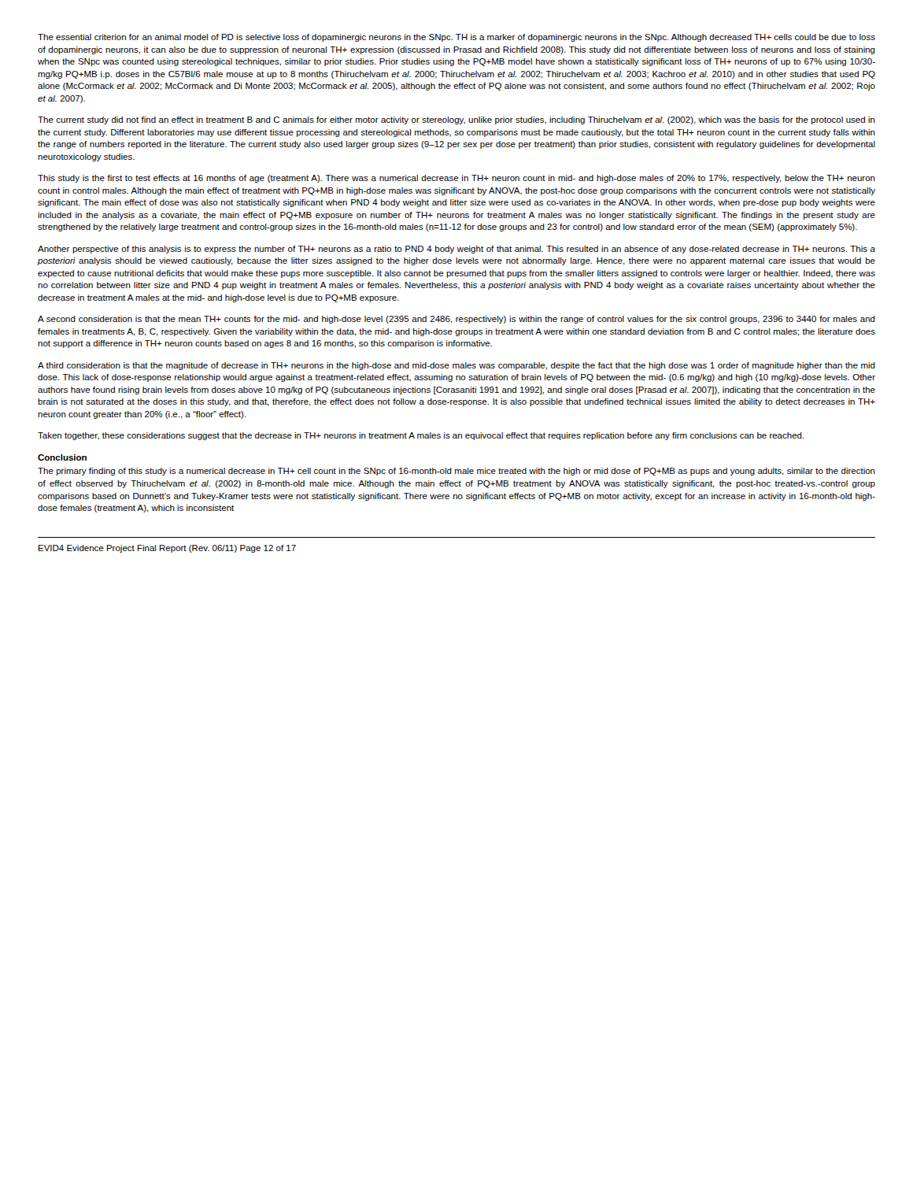The essential criterion for an animal model of PD is selective loss of dopaminergic neurons in the SNpc. TH is a marker of dopaminergic neurons in the SNpc. Although decreased TH+ cells could be due to loss of dopaminergic neurons, it can also be due to suppression of neuronal TH+ expression (discussed in Prasad and Richfield 2008). This study did not differentiate between loss of neurons and loss of staining when the SNpc was counted using stereological techniques, similar to prior studies. Prior studies using the PQ+MB model have shown a statistically significant loss of TH+ neurons of up to 67% using 10/30-mg/kg PQ+MB i.p. doses in the C57Bl/6 male mouse at up to 8 months (Thiruchelvam et al. 2000; Thiruchelvam et al. 2002; Thiruchelvam et al. 2003; Kachroo et al. 2010) and in other studies that used PQ alone (McCormack et al. 2002; McCormack and Di Monte 2003; McCormack et al. 2005), although the effect of PQ alone was not consistent, and some authors found no effect (Thiruchelvam et al. 2002; Rojo et al. 2007).
The current study did not find an effect in treatment B and C animals for either motor activity or stereology, unlike prior studies, including Thiruchelvam et al. (2002), which was the basis for the protocol used in the current study. Different laboratories may use different tissue processing and stereological methods, so comparisons must be made cautiously, but the total TH+ neuron count in the current study falls within the range of numbers reported in the literature. The current study also used larger group sizes (9–12 per sex per dose per treatment) than prior studies, consistent with regulatory guidelines for developmental neurotoxicology studies.
This study is the first to test effects at 16 months of age (treatment A). There was a numerical decrease in TH+ neuron count in mid- and high-dose males of 20% to 17%, respectively, below the TH+ neuron count in control males. Although the main effect of treatment with PQ+MB in high-dose males was significant by ANOVA, the post-hoc dose group comparisons with the concurrent controls were not statistically significant. The main effect of dose was also not statistically significant when PND 4 body weight and litter size were used as co-variates in the ANOVA. In other words, when pre-dose pup body weights were included in the analysis as a covariate, the main effect of PQ+MB exposure on number of TH+ neurons for treatment A males was no longer statistically significant. The findings in the present study are strengthened by the relatively large treatment and control-group sizes in the 16-month-old males (n=11-12 for dose groups and 23 for control) and low standard error of the mean (SEM) (approximately 5%).
Another perspective of this analysis is to express the number of TH+ neurons as a ratio to PND 4 body weight of that animal. This resulted in an absence of any dose-related decrease in TH+ neurons. This a posteriori analysis should be viewed cautiously, because the litter sizes assigned to the higher dose levels were not abnormally large. Hence, there were no apparent maternal care issues that would be expected to cause nutritional deficits that would make these pups more susceptible. It also cannot be presumed that pups from the smaller litters assigned to controls were larger or healthier. Indeed, there was no correlation between litter size and PND 4 pup weight in treatment A males or females. Nevertheless, this a posteriori analysis with PND 4 body weight as a covariate raises uncertainty about whether the decrease in treatment A males at the mid- and high-dose level is due to PQ+MB exposure.
A second consideration is that the mean TH+ counts for the mid- and high-dose level (2395 and 2486, respectively) is within the range of control values for the six control groups, 2396 to 3440 for males and females in treatments A, B, C, respectively. Given the variability within the data, the mid- and high-dose groups in treatment A were within one standard deviation from B and C control males; the literature does not support a difference in TH+ neuron counts based on ages 8 and 16 months, so this comparison is informative.
A third consideration is that the magnitude of decrease in TH+ neurons in the high-dose and mid-dose males was comparable, despite the fact that the high dose was 1 order of magnitude higher than the mid dose. This lack of dose-response relationship would argue against a treatment-related effect, assuming no saturation of brain levels of PQ between the mid- (0.6 mg/kg) and high (10 mg/kg)-dose levels. Other authors have found rising brain levels from doses above 10 mg/kg of PQ (subcutaneous injections [Corasaniti 1991 and 1992], and single oral doses [Prasad et al. 2007]), indicating that the concentration in the brain is not saturated at the doses in this study, and that, therefore, the effect does not follow a dose-response. It is also possible that undefined technical issues limited the ability to detect decreases in TH+ neuron count greater than 20% (i.e., a “floor” effect).
Taken together, these considerations suggest that the decrease in TH+ neurons in treatment A males is an equivocal effect that requires replication before any firm conclusions can be reached.
Conclusion
The primary finding of this study is a numerical decrease in TH+ cell count in the SNpc of 16-month-old male mice treated with the high or mid dose of PQ+MB as pups and young adults, similar to the direction of effect observed by Thiruchelvam et al. (2002) in 8-month-old male mice. Although the main effect of PQ+MB treatment by ANOVA was statistically significant, the post-hoc treated-vs.-control group comparisons based on Dunnett’s and Tukey-Kramer tests were not statistically significant. There were no significant effects of PQ+MB on motor activity, except for an increase in activity in 16-month-old high-dose females (treatment A), which is inconsistent
EVID4 Evidence Project Final Report (Rev. 06/11) Page 12 of 17